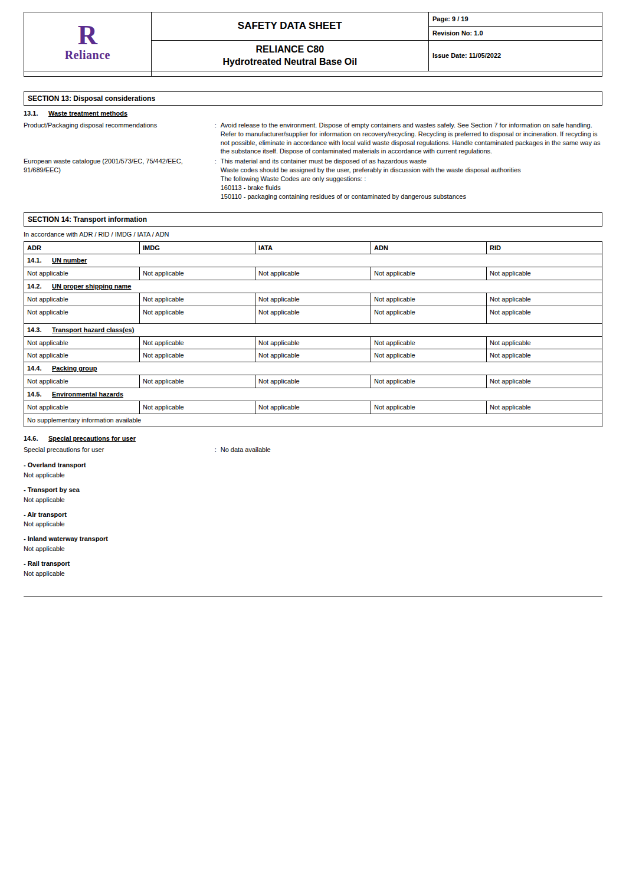| R Reliance | SAFETY DATA SHEET | Page: 9 / 19 |
| Revision No: 1.0 |
| RELIANCE C80 Hydrotreated Neutral Base Oil | Issue Date: 11/05/2022 |
SECTION 13: Disposal considerations
13.1. Waste treatment methods
| Product/Packaging disposal recommendations | : | Avoid release to the environment. Dispose of empty containers and wastes safely. See Section 7 for information on safe handling. Refer to manufacturer/supplier for information on recovery/recycling. Recycling is preferred to disposal or incineration. If recycling is not possible, eliminate in accordance with local valid waste disposal regulations. Handle contaminated packages in the same way as the substance itself. Dispose of contaminated materials in accordance with current regulations. |
| European waste catalogue (2001/573/EC, 75/442/EEC, 91/689/EEC) | : | This material and its container must be disposed of as hazardous waste Waste codes should be assigned by the user, preferably in discussion with the waste disposal authorities The following Waste Codes are only suggestions: : 160113 - brake fluids 150110 - packaging containing residues of or contaminated by dangerous substances |
SECTION 14: Transport information
In accordance with ADR / RID / IMDG / IATA / ADN
| ADR | IMDG | IATA | ADN | RID |
| --- | --- | --- | --- | --- |
| 14.1. UN number |
| Not applicable | Not applicable | Not applicable | Not applicable | Not applicable |
| 14.2. UN proper shipping name |
| Not applicable | Not applicable | Not applicable | Not applicable | Not applicable |
| Not applicable | Not applicable | Not applicable | Not applicable | Not applicable |
| 14.3. Transport hazard class(es) |
| Not applicable | Not applicable | Not applicable | Not applicable | Not applicable |
| Not applicable | Not applicable | Not applicable | Not applicable | Not applicable |
| 14.4. Packing group |
| Not applicable | Not applicable | Not applicable | Not applicable | Not applicable |
| 14.5. Environmental hazards |
| Not applicable | Not applicable | Not applicable | Not applicable | Not applicable |
| No supplementary information available |
14.6. Special precautions for user
| Special precautions for user | : | No data available |
- Overland transport
Not applicable
- Transport by sea
Not applicable
- Air transport
Not applicable
- Inland waterway transport
Not applicable
- Rail transport
Not applicable